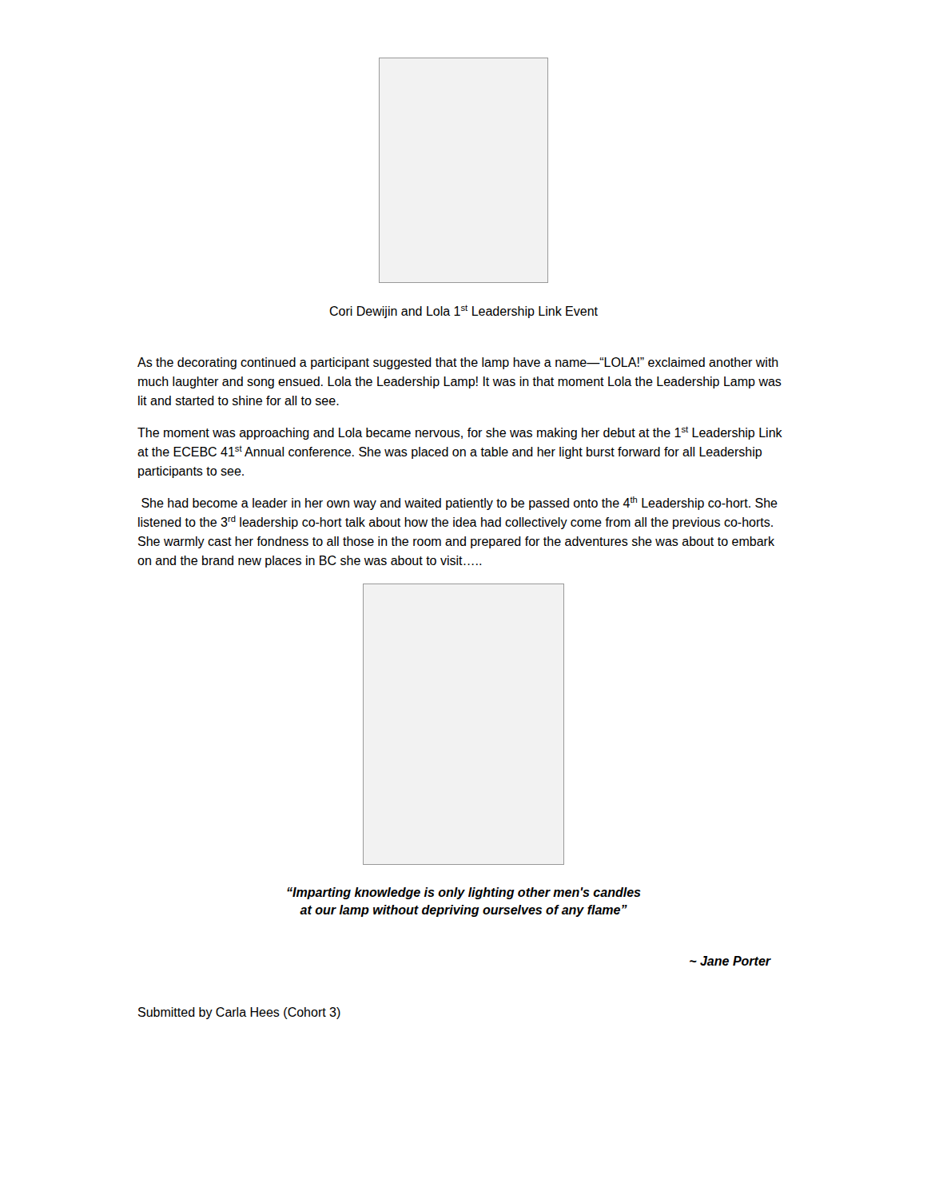Cori Dewijin and Lola 1st Leadership Link Event
As the decorating continued a participant suggested that the lamp have a name—“LOLA!” exclaimed another with much laughter and song ensued. Lola the Leadership Lamp! It was in that moment Lola the Leadership Lamp was lit and started to shine for all to see.
The moment was approaching and Lola became nervous, for she was making her debut at the 1st Leadership Link at the ECEBC 41st Annual conference. She was placed on a table and her light burst forward for all Leadership participants to see.
She had become a leader in her own way and waited patiently to be passed onto the 4th Leadership co-hort. She listened to the 3rd leadership co-hort talk about how the idea had collectively come from all the previous co-horts. She warmly cast her fondness to all those in the room and prepared for the adventures she was about to embark on and the brand new places in BC she was about to visit…..
“Imparting knowledge is only lighting other men's candles
at our lamp without depriving ourselves of any flame”
~ Jane Porter
Submitted by Carla Hees (Cohort 3)